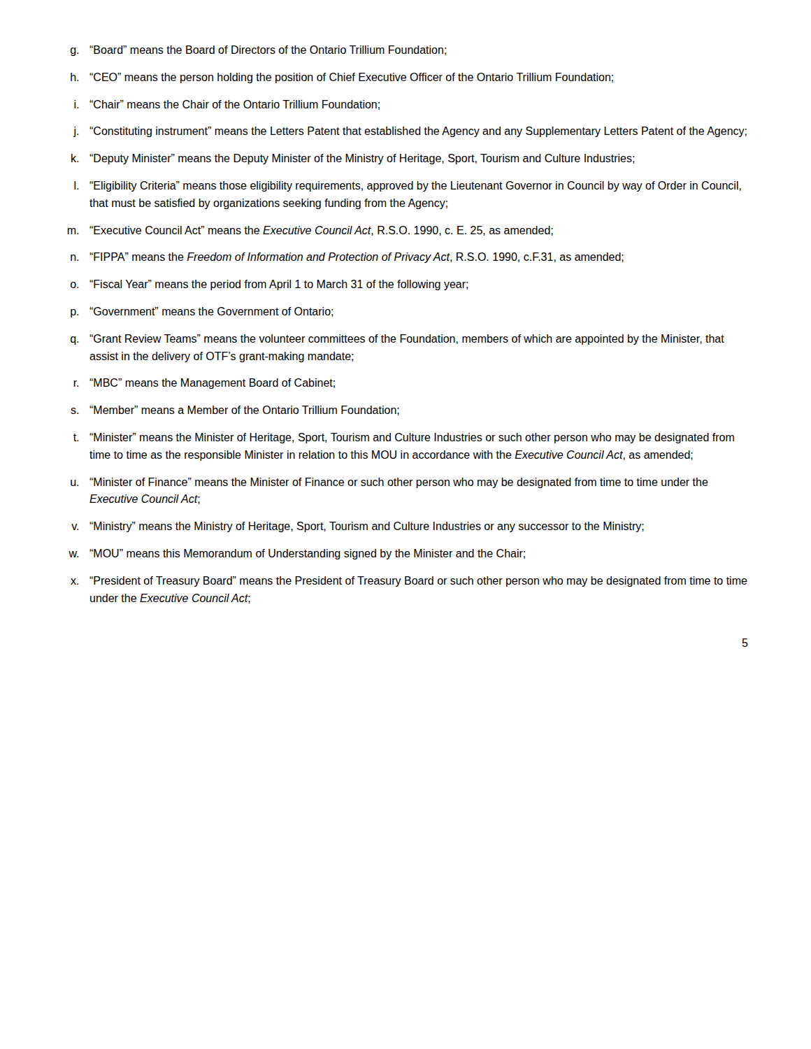“Board” means the Board of Directors of the Ontario Trillium Foundation;
“CEO” means the person holding the position of Chief Executive Officer of the Ontario Trillium Foundation;
“Chair” means the Chair of the Ontario Trillium Foundation;
“Constituting instrument” means the Letters Patent that established the Agency and any Supplementary Letters Patent of the Agency;
“Deputy Minister” means the Deputy Minister of the Ministry of Heritage, Sport, Tourism and Culture Industries;
“Eligibility Criteria” means those eligibility requirements, approved by the Lieutenant Governor in Council by way of Order in Council, that must be satisfied by organizations seeking funding from the Agency;
“Executive Council Act” means the Executive Council Act, R.S.O. 1990, c. E. 25, as amended;
“FIPPA” means the Freedom of Information and Protection of Privacy Act, R.S.O. 1990, c.F.31, as amended;
“Fiscal Year” means the period from April 1 to March 31 of the following year;
“Government” means the Government of Ontario;
“Grant Review Teams” means the volunteer committees of the Foundation, members of which are appointed by the Minister, that assist in the delivery of OTF’s grant-making mandate;
“MBC” means the Management Board of Cabinet;
“Member” means a Member of the Ontario Trillium Foundation;
“Minister” means the Minister of Heritage, Sport, Tourism and Culture Industries or such other person who may be designated from time to time as the responsible Minister in relation to this MOU in accordance with the Executive Council Act, as amended;
“Minister of Finance” means the Minister of Finance or such other person who may be designated from time to time under the Executive Council Act;
“Ministry” means the Ministry of Heritage, Sport, Tourism and Culture Industries or any successor to the Ministry;
“MOU” means this Memorandum of Understanding signed by the Minister and the Chair;
“President of Treasury Board” means the President of Treasury Board or such other person who may be designated from time to time under the Executive Council Act;
5